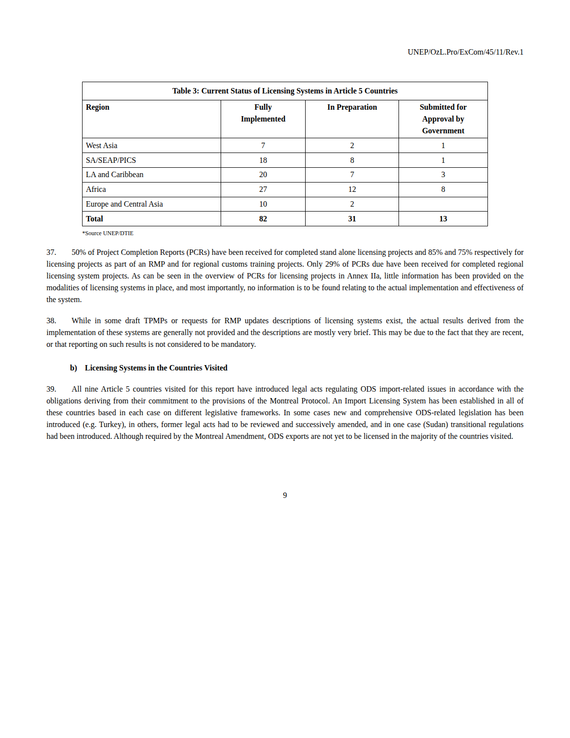UNEP/OzL.Pro/ExCom/45/11/Rev.1
Table 3: Current Status of Licensing Systems in Article 5 Countries
| Region | Fully Implemented | In Preparation | Submitted for Approval by Government |
| --- | --- | --- | --- |
| West Asia | 7 | 2 | 1 |
| SA/SEAP/PICS | 18 | 8 | 1 |
| LA and Caribbean | 20 | 7 | 3 |
| Africa | 27 | 12 | 8 |
| Europe and Central Asia | 10 | 2 | |
| Total | 82 | 31 | 13 |
*Source UNEP/DTIE
37. 50% of Project Completion Reports (PCRs) have been received for completed stand alone licensing projects and 85% and 75% respectively for licensing projects as part of an RMP and for regional customs training projects. Only 29% of PCRs due have been received for completed regional licensing system projects. As can be seen in the overview of PCRs for licensing projects in Annex IIa, little information has been provided on the modalities of licensing systems in place, and most importantly, no information is to be found relating to the actual implementation and effectiveness of the system.
38. While in some draft TPMPs or requests for RMP updates descriptions of licensing systems exist, the actual results derived from the implementation of these systems are generally not provided and the descriptions are mostly very brief. This may be due to the fact that they are recent, or that reporting on such results is not considered to be mandatory.
b) Licensing Systems in the Countries Visited
39. All nine Article 5 countries visited for this report have introduced legal acts regulating ODS import-related issues in accordance with the obligations deriving from their commitment to the provisions of the Montreal Protocol. An Import Licensing System has been established in all of these countries based in each case on different legislative frameworks. In some cases new and comprehensive ODS-related legislation has been introduced (e.g. Turkey), in others, former legal acts had to be reviewed and successively amended, and in one case (Sudan) transitional regulations had been introduced. Although required by the Montreal Amendment, ODS exports are not yet to be licensed in the majority of the countries visited.
9